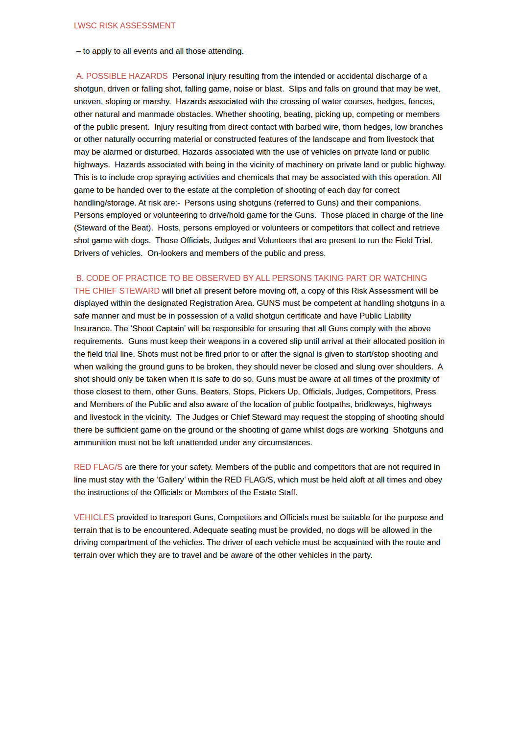LWSC RISK ASSESSMENT
– to apply to all events and all those attending.
A. POSSIBLE HAZARDS Personal injury resulting from the intended or accidental discharge of a shotgun, driven or falling shot, falling game, noise or blast. Slips and falls on ground that may be wet, uneven, sloping or marshy. Hazards associated with the crossing of water courses, hedges, fences, other natural and manmade obstacles. Whether shooting, beating, picking up, competing or members of the public present. Injury resulting from direct contact with barbed wire, thorn hedges, low branches or other naturally occurring material or constructed features of the landscape and from livestock that may be alarmed or disturbed. Hazards associated with the use of vehicles on private land or public highways. Hazards associated with being in the vicinity of machinery on private land or public highway. This is to include crop spraying activities and chemicals that may be associated with this operation. All game to be handed over to the estate at the completion of shooting of each day for correct handling/storage. At risk are:- Persons using shotguns (referred to Guns) and their companions. Persons employed or volunteering to drive/hold game for the Guns. Those placed in charge of the line (Steward of the Beat). Hosts, persons employed or volunteers or competitors that collect and retrieve shot game with dogs. Those Officials, Judges and Volunteers that are present to run the Field Trial. Drivers of vehicles. On-lookers and members of the public and press.
B. CODE OF PRACTICE TO BE OBSERVED BY ALL PERSONS TAKING PART OR WATCHING THE CHIEF STEWARD will brief all present before moving off, a copy of this Risk Assessment will be displayed within the designated Registration Area. GUNS must be competent at handling shotguns in a safe manner and must be in possession of a valid shotgun certificate and have Public Liability Insurance. The ‘Shoot Captain’ will be responsible for ensuring that all Guns comply with the above requirements. Guns must keep their weapons in a covered slip until arrival at their allocated position in the field trial line. Shots must not be fired prior to or after the signal is given to start/stop shooting and when walking the ground guns to be broken, they should never be closed and slung over shoulders. A shot should only be taken when it is safe to do so. Guns must be aware at all times of the proximity of those closest to them, other Guns, Beaters, Stops, Pickers Up, Officials, Judges, Competitors, Press and Members of the Public and also aware of the location of public footpaths, bridleways, highways and livestock in the vicinity. The Judges or Chief Steward may request the stopping of shooting should there be sufficient game on the ground or the shooting of game whilst dogs are working Shotguns and ammunition must not be left unattended under any circumstances.
RED FLAG/S are there for your safety. Members of the public and competitors that are not required in line must stay with the ‘Gallery’ within the RED FLAG/S, which must be held aloft at all times and obey the instructions of the Officials or Members of the Estate Staff.
VEHICLES provided to transport Guns, Competitors and Officials must be suitable for the purpose and terrain that is to be encountered. Adequate seating must be provided, no dogs will be allowed in the driving compartment of the vehicles. The driver of each vehicle must be acquainted with the route and terrain over which they are to travel and be aware of the other vehicles in the party.